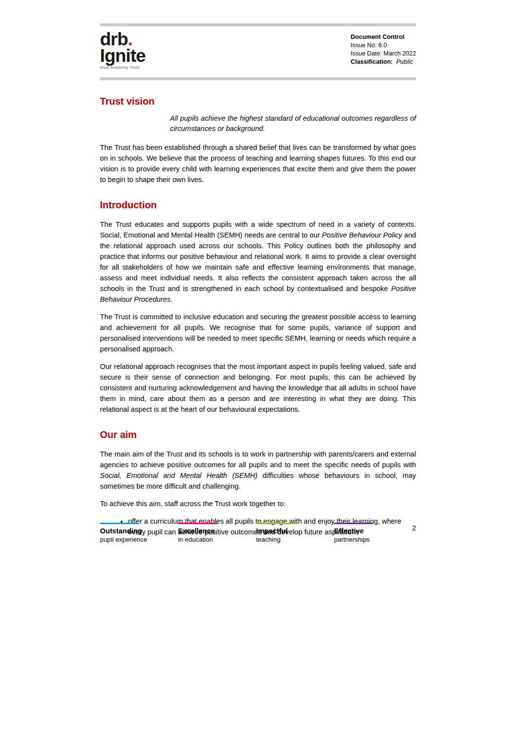drb.
Ignite
Multi Academy Trust
Document Control
Issue No: 6.0
Issue Date: March 2022
Classification: Public
Trust vision
All pupils achieve the highest standard of educational outcomes regardless of circumstances or background.
The Trust has been established through a shared belief that lives can be transformed by what goes on in schools. We believe that the process of teaching and learning shapes futures. To this end our vision is to provide every child with learning experiences that excite them and give them the power to begin to shape their own lives.
Introduction
The Trust educates and supports pupils with a wide spectrum of need in a variety of contexts. Social, Emotional and Mental Health (SEMH) needs are central to our Positive Behaviour Policy and the relational approach used across our schools. This Policy outlines both the philosophy and practice that informs our positive behaviour and relational work. It aims to provide a clear oversight for all stakeholders of how we maintain safe and effective learning environments that manage, assess and meet individual needs. It also reflects the consistent approach taken across the all schools in the Trust and is strengthened in each school by contextualised and bespoke Positive Behaviour Procedures.
The Trust is committed to inclusive education and securing the greatest possible access to learning and achievement for all pupils. We recognise that for some pupils, variance of support and personalised interventions will be needed to meet specific SEMH, learning or needs which require a personalised approach.
Our relational approach recognises that the most important aspect in pupils feeling valued, safe and secure is their sense of connection and belonging. For most pupils, this can be achieved by consistent and nurturing acknowledgement and having the knowledge that all adults in school have them in mind, care about them as a person and are interesting in what they are doing. This relational aspect is at the heart of our behavioural expectations.
Our aim
The main aim of the Trust and its schools is to work in partnership with parents/carers and external agencies to achieve positive outcomes for all pupils and to meet the specific needs of pupils with Social, Emotional and Mental Health (SEMH) difficulties whose behaviours in school, may sometimes be more difficult and challenging.
To achieve this aim, staff across the Trust work together to:
offer a curriculum that enables all pupils to engage with and enjoy their learning, where every pupil can achieve positive outcomes and develop future aspirations
Outstanding
pupil experience
Excellence
in education
Impactful
teaching
Effective
partnerships
2